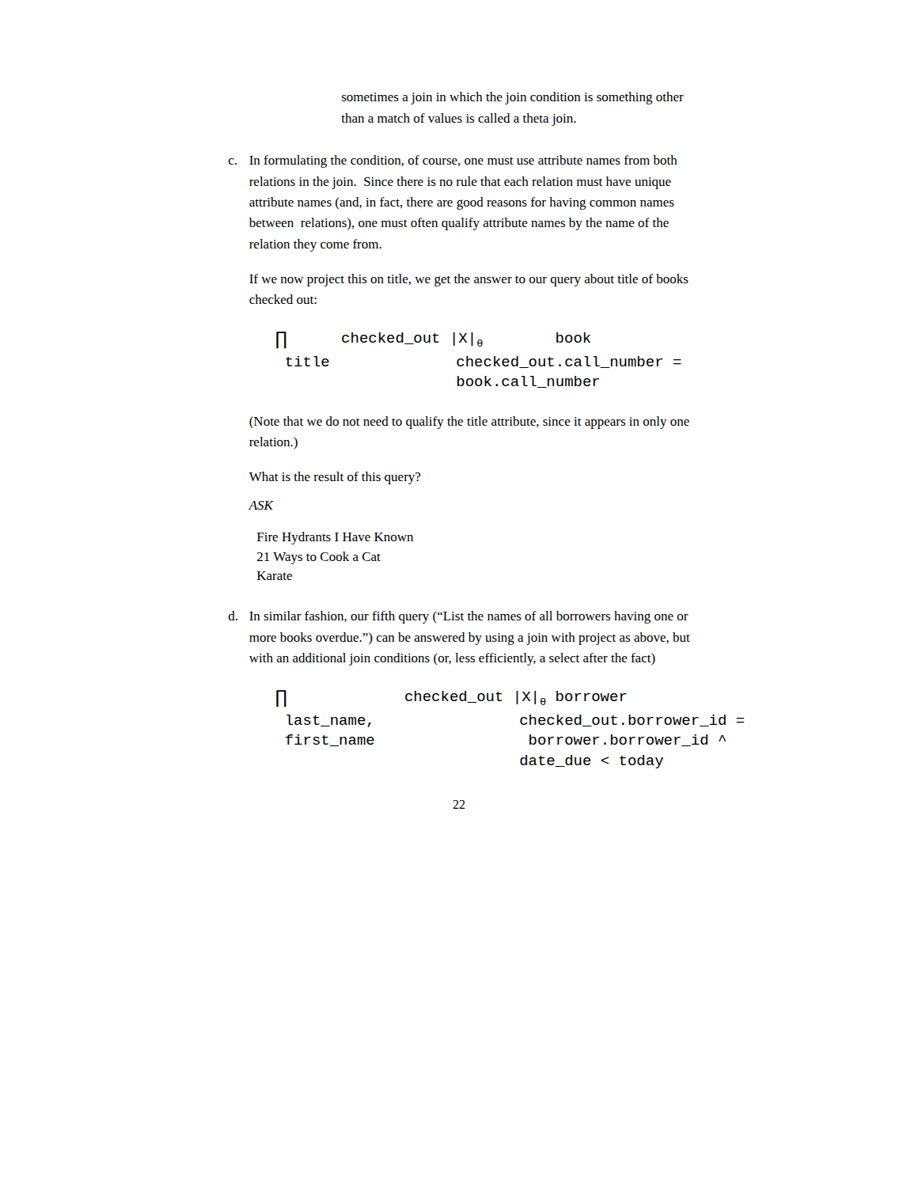sometimes a join in which the join condition is something other than a match of values is called a theta join.
c.
In formulating the condition, of course, one must use attribute names from both relations in the join. Since there is no rule that each relation must have unique attribute names (and, in fact, there are good reasons for having common names between relations), one must often qualify attribute names by the name of the relation they come from.
If we now project this on title, we get the answer to our query about title of books checked out:
∏ checked_out |X|θ book title checked_out.call_number = book.call_number
(Note that we do not need to qualify the title attribute, since it appears in only one relation.)
What is the result of this query?
ASK
Fire Hydrants I Have Known
21 Ways to Cook a Cat
Karate
d.
In similar fashion, our fifth query (“List the names of all borrowers having one or more books overdue.”) can be answered by using a join with project as above, but with an additional join conditions (or, less efficiently, a select after the fact)
∏ checked_out |X|θ borrower last_name, checked_out.borrower_id = first_name borrower.borrower_id ^ date_due < today
22